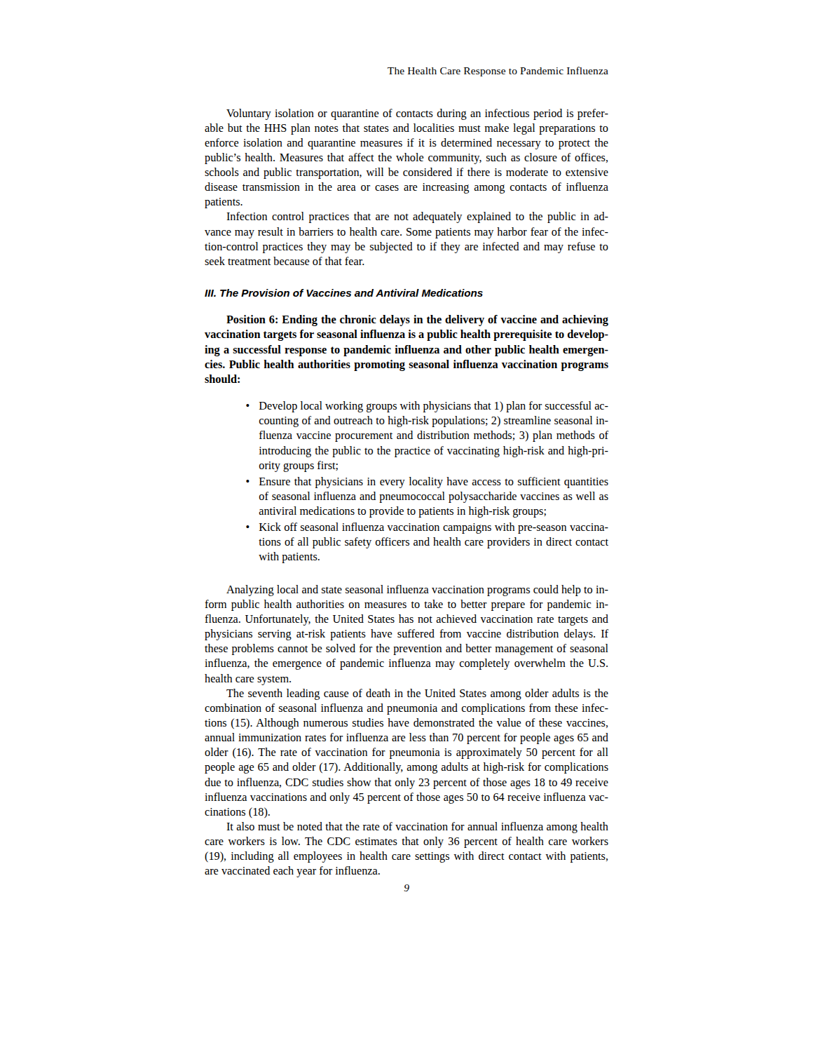The Health Care Response to Pandemic Influenza
Voluntary isolation or quarantine of contacts during an infectious period is preferable but the HHS plan notes that states and localities must make legal preparations to enforce isolation and quarantine measures if it is determined necessary to protect the public’s health. Measures that affect the whole community, such as closure of offices, schools and public transportation, will be considered if there is moderate to extensive disease transmission in the area or cases are increasing among contacts of influenza patients.
Infection control practices that are not adequately explained to the public in advance may result in barriers to health care. Some patients may harbor fear of the infection-control practices they may be subjected to if they are infected and may refuse to seek treatment because of that fear.
III. The Provision of Vaccines and Antiviral Medications
Position 6: Ending the chronic delays in the delivery of vaccine and achieving vaccination targets for seasonal influenza is a public health prerequisite to developing a successful response to pandemic influenza and other public health emergencies. Public health authorities promoting seasonal influenza vaccination programs should:
Develop local working groups with physicians that 1) plan for successful accounting of and outreach to high-risk populations; 2) streamline seasonal influenza vaccine procurement and distribution methods; 3) plan methods of introducing the public to the practice of vaccinating high-risk and high-priority groups first;
Ensure that physicians in every locality have access to sufficient quantities of seasonal influenza and pneumococcal polysaccharide vaccines as well as antiviral medications to provide to patients in high-risk groups;
Kick off seasonal influenza vaccination campaigns with pre-season vaccinations of all public safety officers and health care providers in direct contact with patients.
Analyzing local and state seasonal influenza vaccination programs could help to inform public health authorities on measures to take to better prepare for pandemic influenza. Unfortunately, the United States has not achieved vaccination rate targets and physicians serving at-risk patients have suffered from vaccine distribution delays. If these problems cannot be solved for the prevention and better management of seasonal influenza, the emergence of pandemic influenza may completely overwhelm the U.S. health care system.
The seventh leading cause of death in the United States among older adults is the combination of seasonal influenza and pneumonia and complications from these infections (15). Although numerous studies have demonstrated the value of these vaccines, annual immunization rates for influenza are less than 70 percent for people ages 65 and older (16). The rate of vaccination for pneumonia is approximately 50 percent for all people age 65 and older (17). Additionally, among adults at high-risk for complications due to influenza, CDC studies show that only 23 percent of those ages 18 to 49 receive influenza vaccinations and only 45 percent of those ages 50 to 64 receive influenza vaccinations (18).
It also must be noted that the rate of vaccination for annual influenza among health care workers is low. The CDC estimates that only 36 percent of health care workers (19), including all employees in health care settings with direct contact with patients, are vaccinated each year for influenza.
9